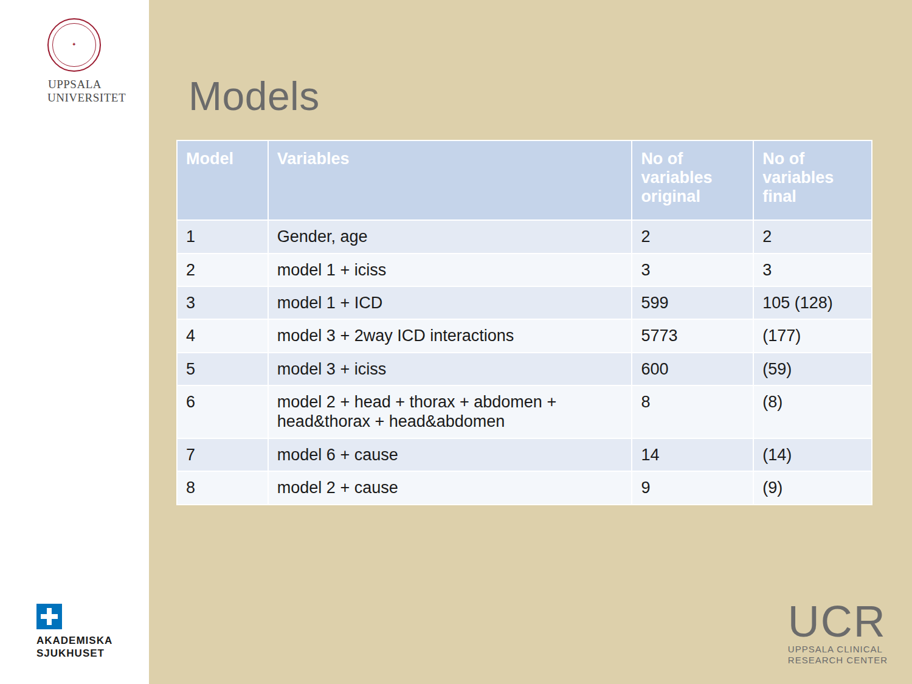✦
UPPSALA
UNIVERSITET
AKADEMISKA
SJUKHUSET
Models
| Model | Variables | No of variables original | No of variables final |
| --- | --- | --- | --- |
| 1 | Gender, age | 2 | 2 |
| 2 | model 1 + iciss | 3 | 3 |
| 3 | model 1 + ICD | 599 | 105 (128) |
| 4 | model 3 + 2way ICD interactions | 5773 | (177) |
| 5 | model 3 + iciss | 600 | (59) |
| 6 | model 2 + head + thorax + abdomen + head&thorax + head&abdomen | 8 | (8) |
| 7 | model 6 + cause | 14 | (14) |
| 8 | model 2 + cause | 9 | (9) |
UCR
UPPSALA CLINICAL
RESEARCH CENTER